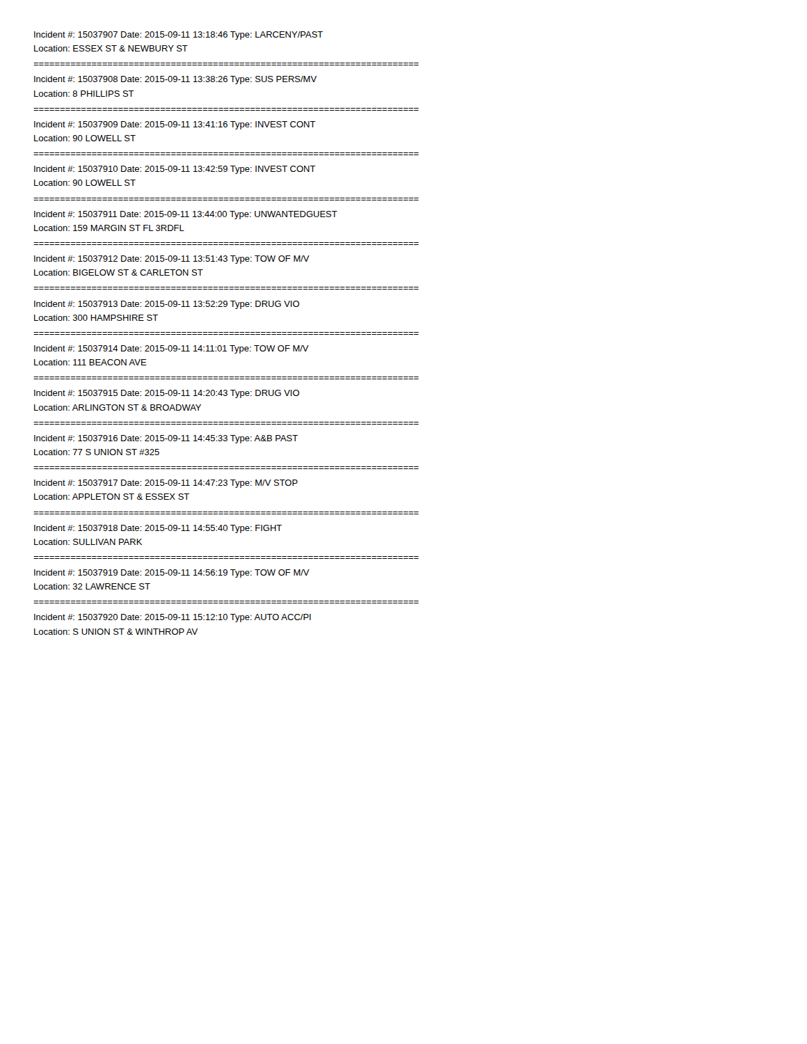Incident #: 15037907 Date: 2015-09-11 13:18:46 Type: LARCENY/PAST
Location: ESSEX ST & NEWBURY ST
=========================================================================
Incident #: 15037908 Date: 2015-09-11 13:38:26 Type: SUS PERS/MV
Location: 8 PHILLIPS ST
=========================================================================
Incident #: 15037909 Date: 2015-09-11 13:41:16 Type: INVEST CONT
Location: 90 LOWELL ST
=========================================================================
Incident #: 15037910 Date: 2015-09-11 13:42:59 Type: INVEST CONT
Location: 90 LOWELL ST
=========================================================================
Incident #: 15037911 Date: 2015-09-11 13:44:00 Type: UNWANTEDGUEST
Location: 159 MARGIN ST FL 3RDFL
=========================================================================
Incident #: 15037912 Date: 2015-09-11 13:51:43 Type: TOW OF M/V
Location: BIGELOW ST & CARLETON ST
=========================================================================
Incident #: 15037913 Date: 2015-09-11 13:52:29 Type: DRUG VIO
Location: 300 HAMPSHIRE ST
=========================================================================
Incident #: 15037914 Date: 2015-09-11 14:11:01 Type: TOW OF M/V
Location: 111 BEACON AVE
=========================================================================
Incident #: 15037915 Date: 2015-09-11 14:20:43 Type: DRUG VIO
Location: ARLINGTON ST & BROADWAY
=========================================================================
Incident #: 15037916 Date: 2015-09-11 14:45:33 Type: A&B PAST
Location: 77 S UNION ST #325
=========================================================================
Incident #: 15037917 Date: 2015-09-11 14:47:23 Type: M/V STOP
Location: APPLETON ST & ESSEX ST
=========================================================================
Incident #: 15037918 Date: 2015-09-11 14:55:40 Type: FIGHT
Location: SULLIVAN PARK
=========================================================================
Incident #: 15037919 Date: 2015-09-11 14:56:19 Type: TOW OF M/V
Location: 32 LAWRENCE ST
=========================================================================
Incident #: 15037920 Date: 2015-09-11 15:12:10 Type: AUTO ACC/PI
Location: S UNION ST & WINTHROP AV